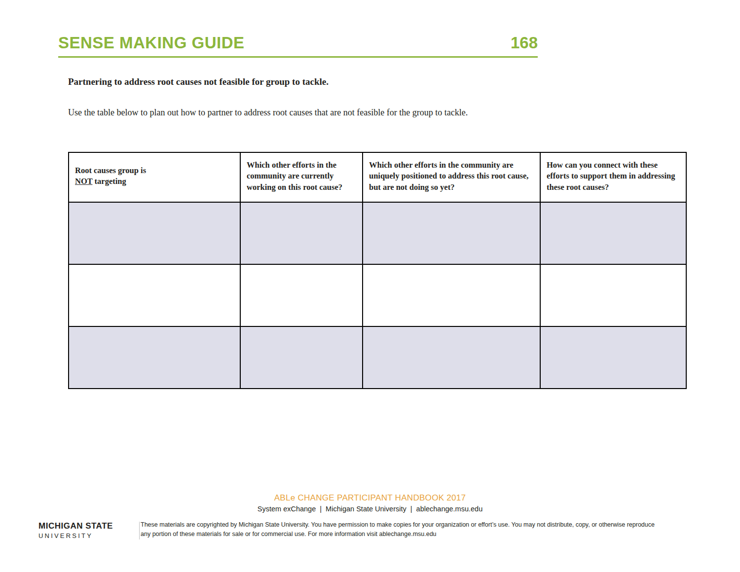SENSE MAKING GUIDE
168
Partnering to address root causes not feasible for group to tackle.
Use the table below to plan out how to partner to address root causes that are not feasible for the group to tackle.
| Root causes group is NOT targeting | Which other efforts in the community are currently working on this root cause? | Which other efforts in the community are uniquely positioned to address this root cause, but are not doing so yet? | How can you connect with these efforts to support them in addressing these root causes? |
| --- | --- | --- | --- |
ABLe CHANGE PARTICIPANT HANDBOOK 2017
System exChange | Michigan State University | ablechange.msu.edu
MICHIGAN STATE
UNIVERSITY
These materials are copyrighted by Michigan State University. You have permission to make copies for your organization or effort’s use. You may not distribute, copy, or otherwise reproduce any portion of these materials for sale or for commercial use. For more information visit ablechange.msu.edu